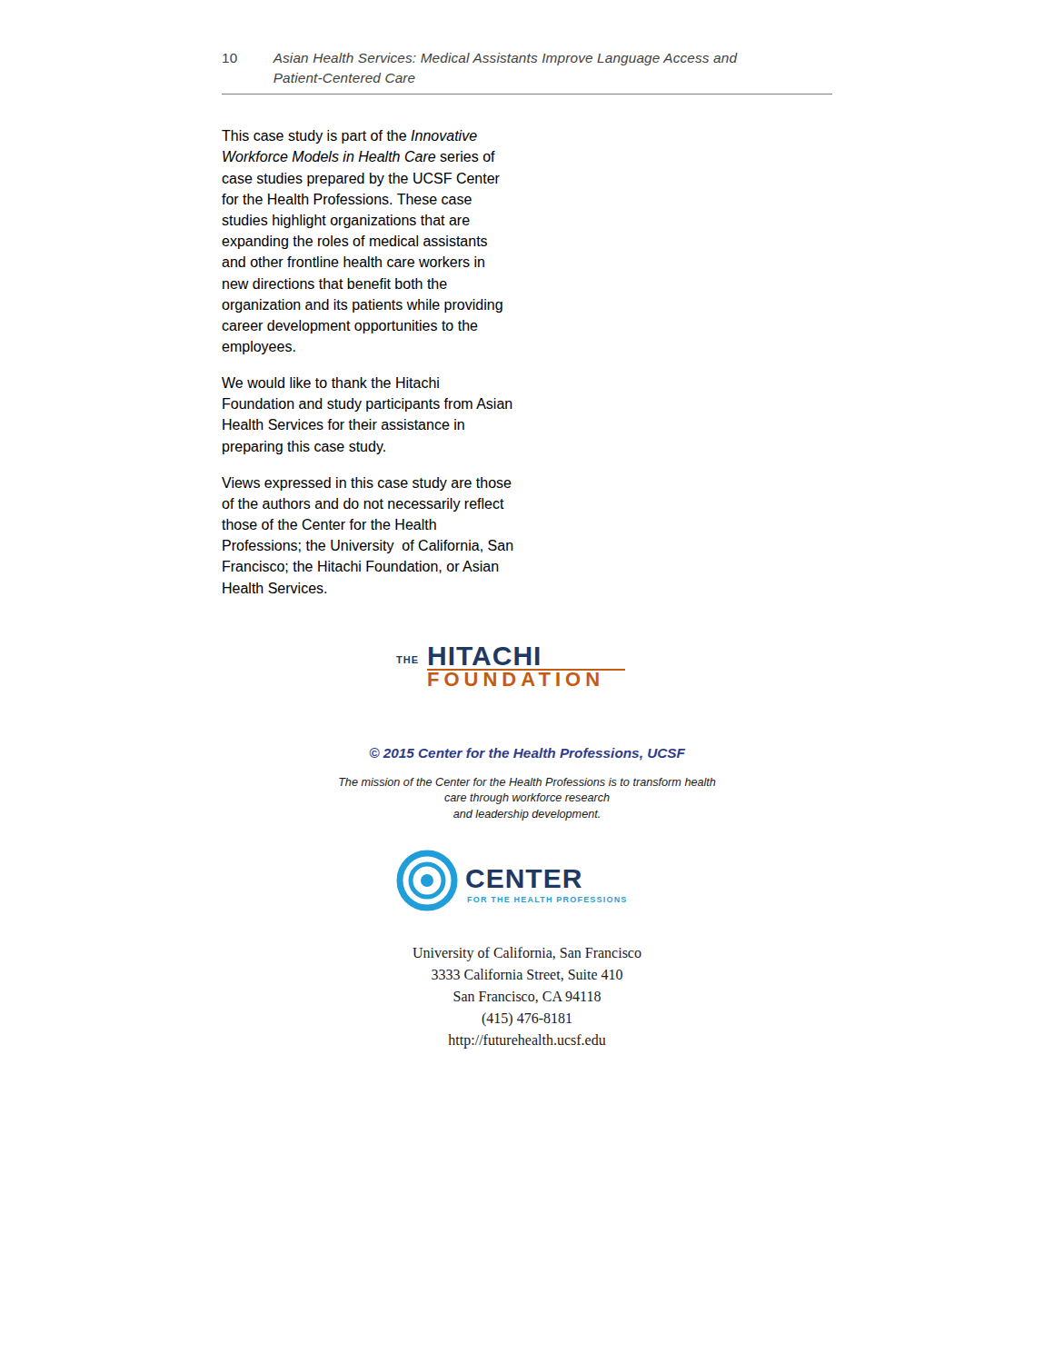10 Asian Health Services: Medical Assistants Improve Language Access and Patient‑Centered Care
This case study is part of the Innovative Workforce Models in Health Care series of case studies prepared by the UCSF Center for the Health Professions. These case studies highlight organizations that are expanding the roles of medical assistants and other frontline health care workers in new directions that benefit both the organization and its patients while providing career development opportunities to the employees.
We would like to thank the Hitachi Foundation and study participants from Asian Health Services for their assistance in preparing this case study.
Views expressed in this case study are those of the authors and do not necessarily reflect those of the Center for the Health Professions; the University of California, San Francisco; the Hitachi Foundation, or Asian Health Services.
THE HITACHI FOUNDATION
© 2015 Center for the Health Professions, UCSF
The mission of the Center for the Health Professions is to transform health care through workforce research
and leadership development.
CENTER FOR THE HEALTH PROFESSIONS
University of California, San Francisco
3333 California Street, Suite 410
San Francisco, CA 94118
(415) 476-8181
http://futurehealth.ucsf.edu